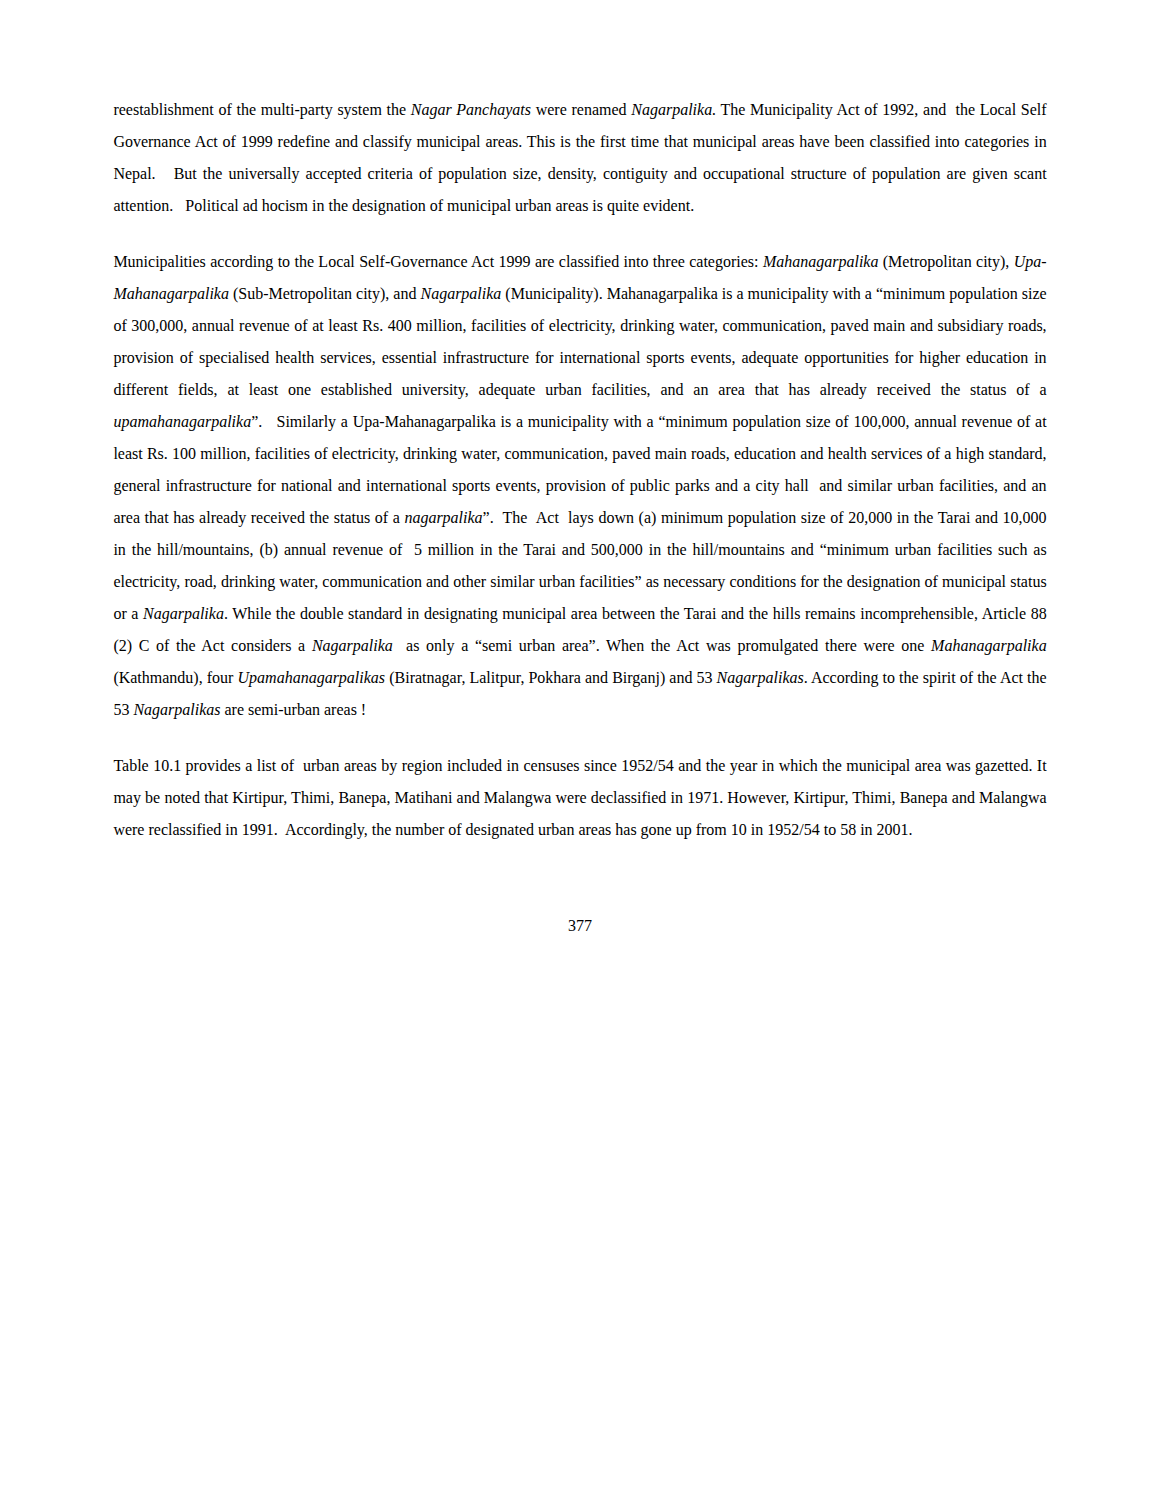reestablishment of the multi-party system the Nagar Panchayats were renamed Nagarpalika. The Municipality Act of 1992, and the Local Self Governance Act of 1999 redefine and classify municipal areas. This is the first time that municipal areas have been classified into categories in Nepal. But the universally accepted criteria of population size, density, contiguity and occupational structure of population are given scant attention. Political ad hocism in the designation of municipal urban areas is quite evident.
Municipalities according to the Local Self-Governance Act 1999 are classified into three categories: Mahanagarpalika (Metropolitan city), Upa-Mahanagarpalika (Sub-Metropolitan city), and Nagarpalika (Municipality). Mahanagarpalika is a municipality with a “minimum population size of 300,000, annual revenue of at least Rs. 400 million, facilities of electricity, drinking water, communication, paved main and subsidiary roads, provision of specialised health services, essential infrastructure for international sports events, adequate opportunities for higher education in different fields, at least one established university, adequate urban facilities, and an area that has already received the status of a upamahanagarpalika”. Similarly a Upa-Mahanagarpalika is a municipality with a “minimum population size of 100,000, annual revenue of at least Rs. 100 million, facilities of electricity, drinking water, communication, paved main roads, education and health services of a high standard, general infrastructure for national and international sports events, provision of public parks and a city hall and similar urban facilities, and an area that has already received the status of a nagarpalika”. The Act lays down (a) minimum population size of 20,000 in the Tarai and 10,000 in the hill/mountains, (b) annual revenue of 5 million in the Tarai and 500,000 in the hill/mountains and “minimum urban facilities such as electricity, road, drinking water, communication and other similar urban facilities” as necessary conditions for the designation of municipal status or a Nagarpalika. While the double standard in designating municipal area between the Tarai and the hills remains incomprehensible, Article 88 (2) C of the Act considers a Nagarpalika as only a “semi urban area”. When the Act was promulgated there were one Mahanagarpalika (Kathmandu), four Upamahanagarpalikas (Biratnagar, Lalitpur, Pokhara and Birganj) and 53 Nagarpalikas. According to the spirit of the Act the 53 Nagarpalikas are semi-urban areas !
Table 10.1 provides a list of urban areas by region included in censuses since 1952/54 and the year in which the municipal area was gazetted. It may be noted that Kirtipur, Thimi, Banepa, Matihani and Malangwa were declassified in 1971. However, Kirtipur, Thimi, Banepa and Malangwa were reclassified in 1991. Accordingly, the number of designated urban areas has gone up from 10 in 1952/54 to 58 in 2001.
377